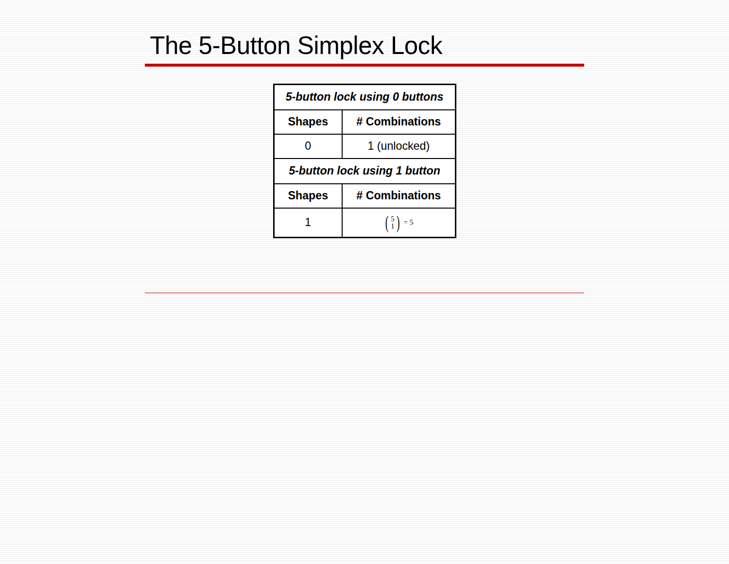The 5-Button Simplex Lock
| 5 -button lock using 0 buttons |
| --- |
| Shapes | # Combinations |
| 0 | 1 (unlocked) |
| 5 -button lock using 1 button |
| Shapes | # Combinations |
| 1 | ( 5 1 ) = 5 |